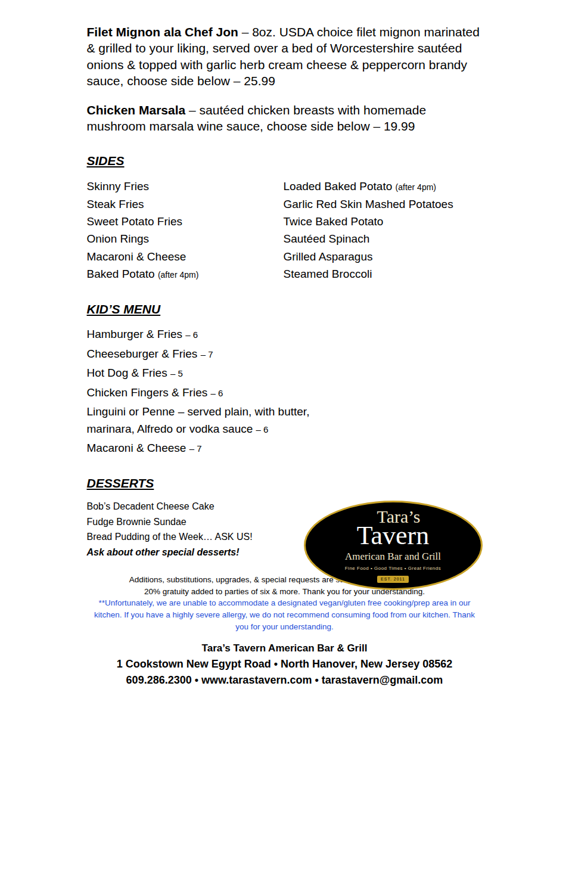Filet Mignon ala Chef Jon – 8oz. USDA choice filet mignon marinated & grilled to your liking, served over a bed of Worcestershire sautéed onions & topped with garlic herb cream cheese & peppercorn brandy sauce, choose side below – 25.99
Chicken Marsala – sautéed chicken breasts with homemade mushroom marsala wine sauce, choose side below – 19.99
SIDES
Skinny Fries
Steak Fries
Sweet Potato Fries
Onion Rings
Macaroni & Cheese
Baked Potato (after 4pm)
Loaded Baked Potato (after 4pm)
Garlic Red Skin Mashed Potatoes
Twice Baked Potato
Sautéed Spinach
Grilled Asparagus
Steamed Broccoli
KID’S MENU
Hamburger & Fries – 6
Cheeseburger & Fries – 7
Hot Dog & Fries – 5
Chicken Fingers & Fries – 6
Linguini or Penne – served plain, with butter,
marinara, Alfredo or vodka sauce – 6
Macaroni & Cheese – 7
Tara’s
Tavern
American Bar and Grill
Fine Food • Good Times • Great Friends
EST. 2011
DESSERTS
Bob’s Decadent Cheese Cake
Fudge Brownie Sundae
Bread Pudding of the Week… ASK US!
Ask about other special desserts!
Additions, substitutions, upgrades, & special requests are subject to additional charges.
20% gratuity added to parties of six & more. Thank you for your understanding.
**Unfortunately, we are unable to accommodate a designated vegan/gluten free cooking/prep area in our kitchen. If you have a highly severe allergy, we do not recommend consuming food from our kitchen. Thank you for your understanding.
Tara’s Tavern American Bar & Grill
1 Cookstown New Egypt Road • North Hanover, New Jersey 08562
609.286.2300 • www.tarastavern.com • tarastavern@gmail.com